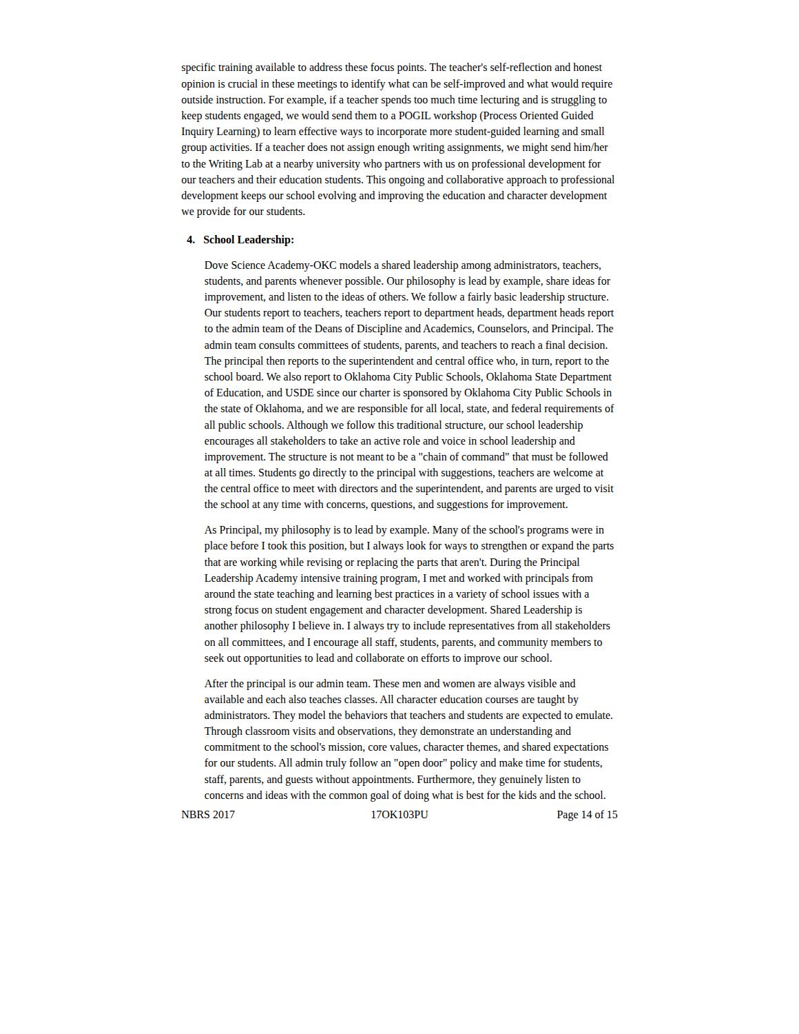specific training available to address these focus points. The teacher's self-reflection and honest opinion is crucial in these meetings to identify what can be self-improved and what would require outside instruction. For example, if a teacher spends too much time lecturing and is struggling to keep students engaged, we would send them to a POGIL workshop (Process Oriented Guided Inquiry Learning) to learn effective ways to incorporate more student-guided learning and small group activities. If a teacher does not assign enough writing assignments, we might send him/her to the Writing Lab at a nearby university who partners with us on professional development for our teachers and their education students. This ongoing and collaborative approach to professional development keeps our school evolving and improving the education and character development we provide for our students.
4. School Leadership:
Dove Science Academy-OKC models a shared leadership among administrators, teachers, students, and parents whenever possible. Our philosophy is lead by example, share ideas for improvement, and listen to the ideas of others. We follow a fairly basic leadership structure. Our students report to teachers, teachers report to department heads, department heads report to the admin team of the Deans of Discipline and Academics, Counselors, and Principal. The admin team consults committees of students, parents, and teachers to reach a final decision. The principal then reports to the superintendent and central office who, in turn, report to the school board. We also report to Oklahoma City Public Schools, Oklahoma State Department of Education, and USDE since our charter is sponsored by Oklahoma City Public Schools in the state of Oklahoma, and we are responsible for all local, state, and federal requirements of all public schools. Although we follow this traditional structure, our school leadership encourages all stakeholders to take an active role and voice in school leadership and improvement. The structure is not meant to be a "chain of command" that must be followed at all times. Students go directly to the principal with suggestions, teachers are welcome at the central office to meet with directors and the superintendent, and parents are urged to visit the school at any time with concerns, questions, and suggestions for improvement.
As Principal, my philosophy is to lead by example. Many of the school's programs were in place before I took this position, but I always look for ways to strengthen or expand the parts that are working while revising or replacing the parts that aren't. During the Principal Leadership Academy intensive training program, I met and worked with principals from around the state teaching and learning best practices in a variety of school issues with a strong focus on student engagement and character development. Shared Leadership is another philosophy I believe in. I always try to include representatives from all stakeholders on all committees, and I encourage all staff, students, parents, and community members to seek out opportunities to lead and collaborate on efforts to improve our school.
After the principal is our admin team. These men and women are always visible and available and each also teaches classes. All character education courses are taught by administrators. They model the behaviors that teachers and students are expected to emulate. Through classroom visits and observations, they demonstrate an understanding and commitment to the school's mission, core values, character themes, and shared expectations for our students. All admin truly follow an "open door" policy and make time for students, staff, parents, and guests without appointments. Furthermore, they genuinely listen to concerns and ideas with the common goal of doing what is best for the kids and the school.
| NBRS 2017 | 17OK103PU | Page 14 of 15 |